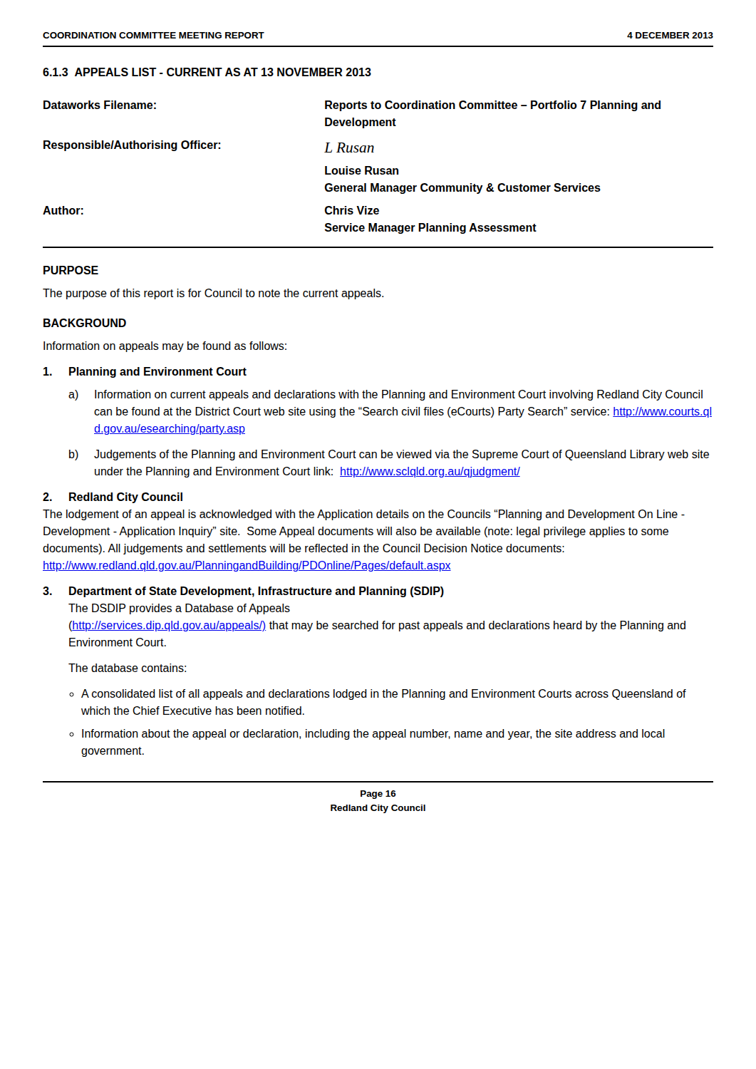COORDINATION COMMITTEE MEETING REPORT 4 DECEMBER 2013
6.1.3 APPEALS LIST - CURRENT AS AT 13 NOVEMBER 2013
| Dataworks Filename: | Reports to Coordination Committee – Portfolio 7 Planning and Development |
| Responsible/Authorising Officer: | L Rusan Louise Rusan General Manager Community & Customer Services |
| Author: | Chris Vize Service Manager Planning Assessment |
PURPOSE
The purpose of this report is for Council to note the current appeals.
BACKGROUND
Information on appeals may be found as follows:
1. Planning and Environment Court
a) Information on current appeals and declarations with the Planning and Environment Court involving Redland City Council can be found at the District Court web site using the “Search civil files (eCourts) Party Search” service: http://www.courts.qld.gov.au/esearching/party.asp
b) Judgements of the Planning and Environment Court can be viewed via the Supreme Court of Queensland Library web site under the Planning and Environment Court link: http://www.sclqld.org.au/qjudgment/
2. Redland City Council
The lodgement of an appeal is acknowledged with the Application details on the Councils “Planning and Development On Line - Development - Application Inquiry” site. Some Appeal documents will also be available (note: legal privilege applies to some documents). All judgements and settlements will be reflected in the Council Decision Notice documents:
http://www.redland.qld.gov.au/PlanningandBuilding/PDOnline/Pages/default.aspx
3. Department of State Development, Infrastructure and Planning (SDIP)
The DSDIP provides a Database of Appeals
(http://services.dip.qld.gov.au/appeals/) that may be searched for past appeals and declarations heard by the Planning and Environment Court.
The database contains:
A consolidated list of all appeals and declarations lodged in the Planning and Environment Courts across Queensland of which the Chief Executive has been notified.
Information about the appeal or declaration, including the appeal number, name and year, the site address and local government.
Page 16
Redland City Council